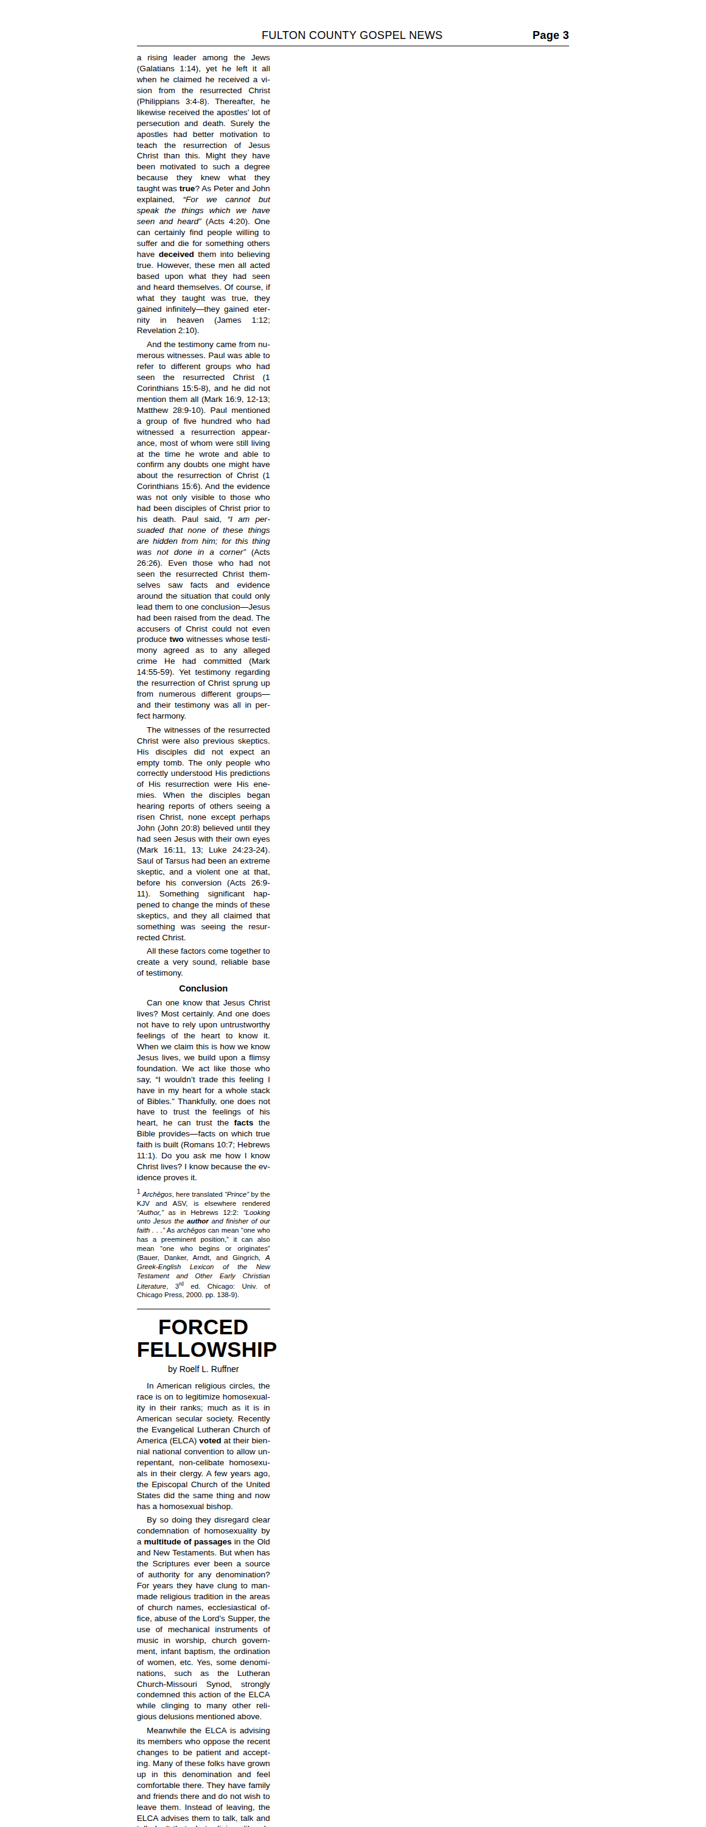FULTON COUNTY GOSPEL NEWS
Page 3
a rising leader among the Jews (Galatians 1:14), yet he left it all when he claimed he received a vision from the resurrected Christ (Philippians 3:4-8). Thereafter, he likewise received the apostles’ lot of persecution and death. Surely the apostles had better motivation to teach the resurrection of Jesus Christ than this. Might they have been motivated to such a degree because they knew what they taught was true? As Peter and John explained, “For we cannot but speak the things which we have seen and heard” (Acts 4:20). One can certainly find people willing to suffer and die for something others have deceived them into believing true. However, these men all acted based upon what they had seen and heard themselves. Of course, if what they taught was true, they gained infinitely—they gained eternity in heaven (James 1:12; Revelation 2:10).
And the testimony came from numerous witnesses. Paul was able to refer to different groups who had seen the resurrected Christ (1 Corinthians 15:5-8), and he did not mention them all (Mark 16:9, 12-13; Matthew 28:9-10). Paul mentioned a group of five hundred who had witnessed a resurrection appearance, most of whom were still living at the time he wrote and able to confirm any doubts one might have about the resurrection of Christ (1 Corinthians 15:6). And the evidence was not only visible to those who had been disciples of Christ prior to his death. Paul said, “I am persuaded that none of these things are hidden from him; for this thing was not done in a corner” (Acts 26:26). Even those who had not seen the resurrected Christ themselves saw facts and evidence around the situation that could only lead them to one conclusion—Jesus had been raised from the dead. The accusers of Christ could not even produce two witnesses whose testimony agreed as to any alleged crime He had committed (Mark 14:55-59). Yet testimony regarding the resurrection of Christ sprung up from numerous different groups—and their testimony was all in perfect harmony.
The witnesses of the resurrected Christ were also previous skeptics. His disciples did not expect an empty tomb. The only people who correctly understood His predictions of His resurrection were His enemies. When the disciples began hearing reports of others seeing a risen Christ, none except perhaps John (John 20:8) believed until they had seen Jesus with their own eyes (Mark 16:11, 13; Luke 24:23-24). Saul of Tarsus had been an extreme skeptic, and a violent one at that, before his conversion (Acts 26:9-11). Something significant happened to change the minds of these skeptics, and they all claimed that something was seeing the resurrected Christ.
All these factors come together to create a very sound, reliable base of testimony.
Conclusion
Can one know that Jesus Christ lives? Most certainly. And one does not have to rely upon untrustworthy feelings of the heart to know it. When we claim this is how we know Jesus lives, we build upon a flimsy foundation. We act like those who say, “I wouldn’t trade this feeling I have in my heart for a whole stack of Bibles.” Thankfully, one does not have to trust the feelings of his heart, he can trust the facts the Bible provides—facts on which true faith is built (Romans 10:7; Hebrews 11:1). Do you ask me how I know Christ lives? I know because the evidence proves it.
1 Archēgos, here translated “Prince” by the KJV and ASV, is elsewhere rendered “Author,” as in Hebrews 12:2: “Looking unto Jesus the author and finisher of our faith . . .” As archēgos can mean “one who has a preeminent position,” it can also mean “one who begins or originates” (Bauer, Danker, Arndt, and Gingrich, A Greek-English Lexicon of the New Testament and Other Early Christian Literature, 3rd ed. Chicago: Univ. of Chicago Press, 2000. pp. 138-9).
FORCED FELLOWSHIP
by Roelf L. Ruffner
In American religious circles, the race is on to legitimize homosexuality in their ranks; much as it is in American secular society. Recently the Evangelical Lutheran Church of America (ELCA) voted at their biennial national convention to allow unrepentant, non-celibate homosexuals in their clergy. A few years ago, the Episcopal Church of the United States did the same thing and now has a homosexual bishop.
By so doing they disregard clear condemnation of homosexuality by a multitude of passages in the Old and New Testaments. But when has the Scriptures ever been a source of authority for any denomination? For years they have clung to man-made religious tradition in the areas of church names, ecclesiastical office, abuse of the Lord’s Supper, the use of mechanical instruments of music in worship, church government, infant baptism, the ordination of women, etc. Yes, some denominations, such as the Lutheran Church-Missouri Synod, strongly condemned this action of the ELCA while clinging to many other religious delusions mentioned above.
Meanwhile the ELCA is advising its members who oppose the recent changes to be patient and accepting. Many of these folks have grown up in this denomination and feel comfortable there. They have family and friends there and do not wish to leave them. Instead of leaving, the ELCA advises them to talk, talk and talk. Isn’t that what religious liberals (even in the churches of Christ) always advise? Some folks get so tired of talking that they finally submit and are effectively silenced. They reach the point of accepting their “gay brothers and sisters”. This forced fellowship is hated by Jesus Christ (compare with Revelation 2:12-23).